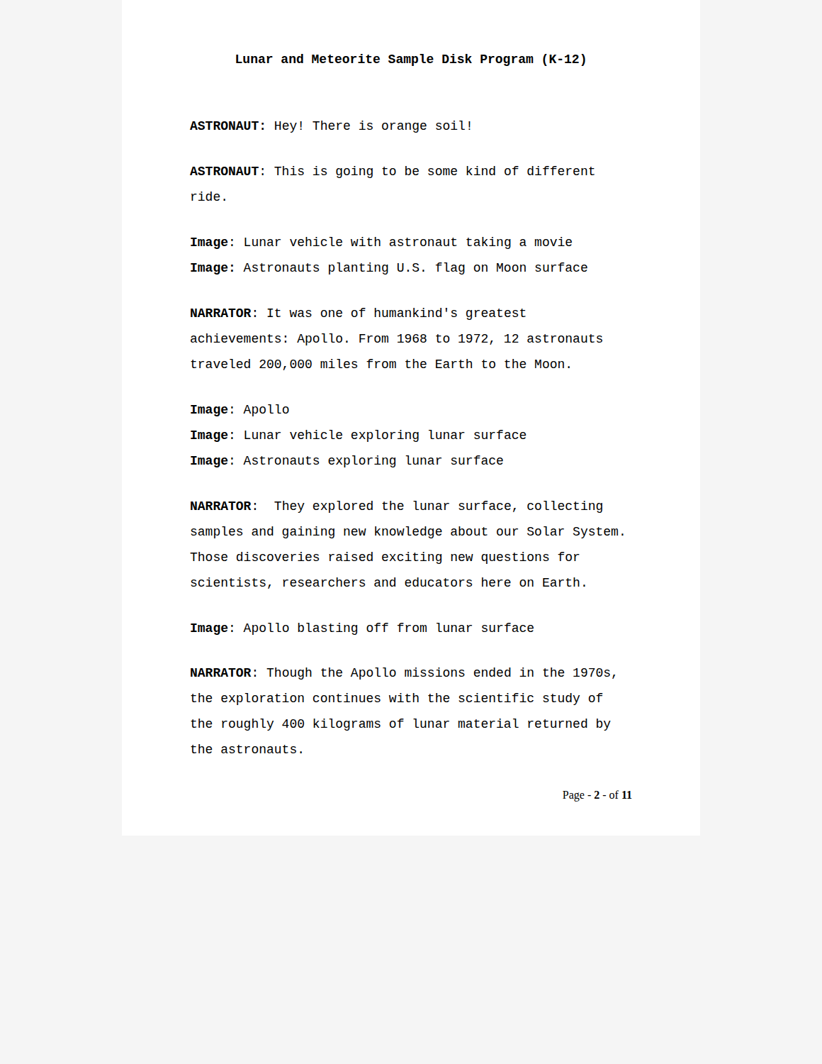Lunar and Meteorite Sample Disk Program (K-12)
ASTRONAUT: Hey! There is orange soil!
ASTRONAUT: This is going to be some kind of different ride.
Image: Lunar vehicle with astronaut taking a movie
Image: Astronauts planting U.S. flag on Moon surface
NARRATOR: It was one of humankind's greatest achievements: Apollo. From 1968 to 1972, 12 astronauts traveled 200,000 miles from the Earth to the Moon.
Image: Apollo
Image: Lunar vehicle exploring lunar surface
Image: Astronauts exploring lunar surface
NARRATOR: They explored the lunar surface, collecting samples and gaining new knowledge about our Solar System. Those discoveries raised exciting new questions for scientists, researchers and educators here on Earth.
Image: Apollo blasting off from lunar surface
NARRATOR: Though the Apollo missions ended in the 1970s, the exploration continues with the scientific study of the roughly 400 kilograms of lunar material returned by the astronauts.
Page - 2 - of 11